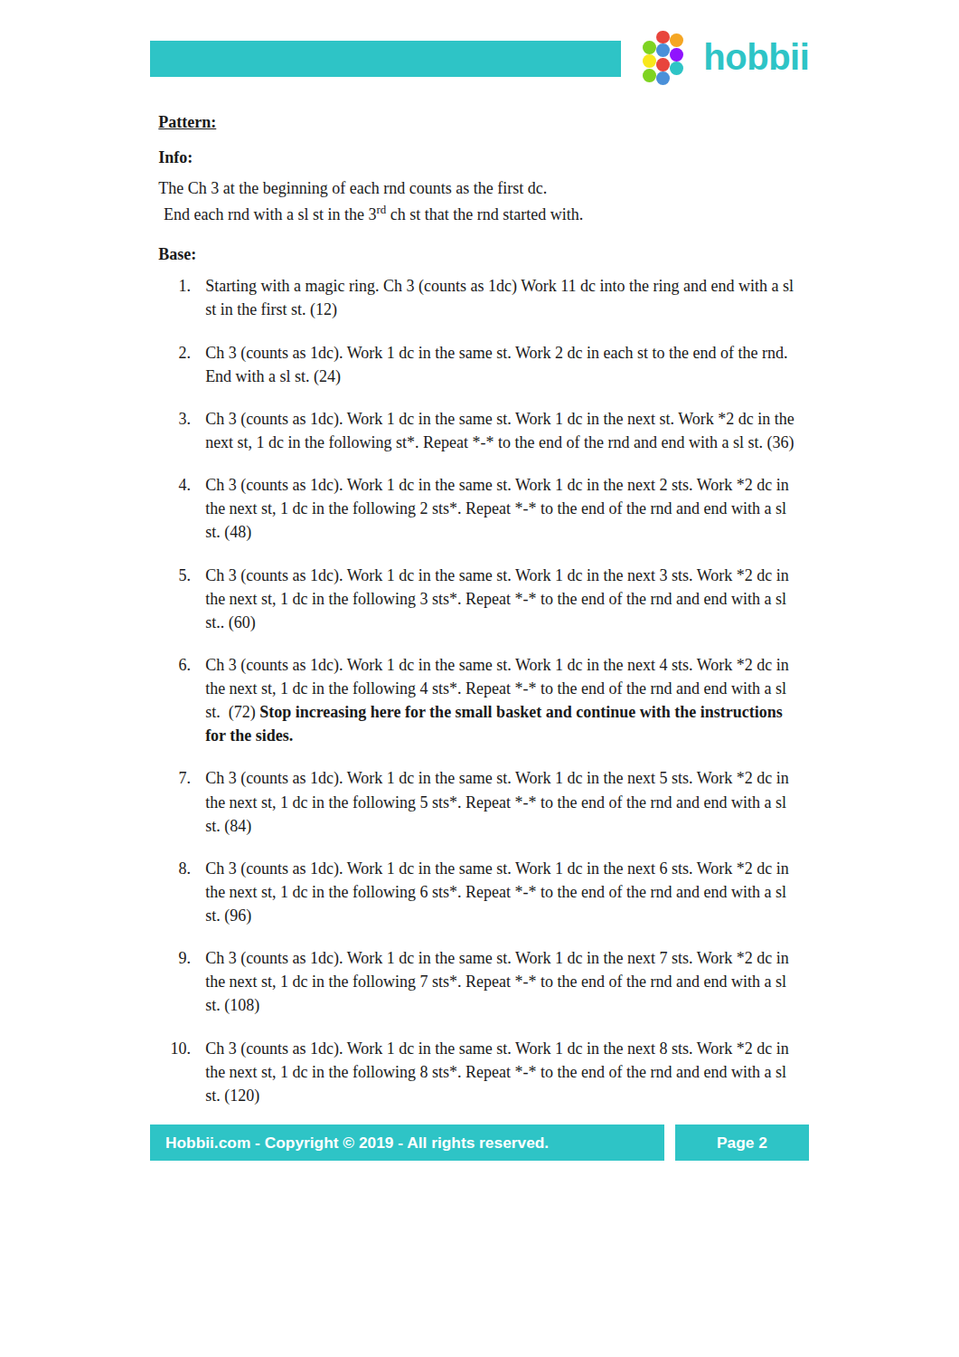hobbii
Pattern:
Info:
The Ch 3 at the beginning of each rnd counts as the first dc.
End each rnd with a sl st in the 3rd ch st that the rnd started with.
Base:
Starting with a magic ring. Ch 3 (counts as 1dc) Work 11 dc into the ring and end with a sl st in the first st. (12)
Ch 3 (counts as 1dc). Work 1 dc in the same st. Work 2 dc in each st to the end of the rnd. End with a sl st. (24)
Ch 3 (counts as 1dc). Work 1 dc in the same st. Work 1 dc in the next st. Work *2 dc in the next st, 1 dc in the following st*. Repeat *-* to the end of the rnd and end with a sl st. (36)
Ch 3 (counts as 1dc). Work 1 dc in the same st. Work 1 dc in the next 2 sts. Work *2 dc in the next st, 1 dc in the following 2 sts*. Repeat *-* to the end of the rnd and end with a sl st. (48)
Ch 3 (counts as 1dc). Work 1 dc in the same st. Work 1 dc in the next 3 sts. Work *2 dc in the next st, 1 dc in the following 3 sts*. Repeat *-* to the end of the rnd and end with a sl st.. (60)
Ch 3 (counts as 1dc). Work 1 dc in the same st. Work 1 dc in the next 4 sts. Work *2 dc in the next st, 1 dc in the following 4 sts*. Repeat *-* to the end of the rnd and end with a sl st. (72) Stop increasing here for the small basket and continue with the instructions for the sides.
Ch 3 (counts as 1dc). Work 1 dc in the same st. Work 1 dc in the next 5 sts. Work *2 dc in the next st, 1 dc in the following 5 sts*. Repeat *-* to the end of the rnd and end with a sl st. (84)
Ch 3 (counts as 1dc). Work 1 dc in the same st. Work 1 dc in the next 6 sts. Work *2 dc in the next st, 1 dc in the following 6 sts*. Repeat *-* to the end of the rnd and end with a sl st. (96)
Ch 3 (counts as 1dc). Work 1 dc in the same st. Work 1 dc in the next 7 sts. Work *2 dc in the next st, 1 dc in the following 7 sts*. Repeat *-* to the end of the rnd and end with a sl st. (108)
Ch 3 (counts as 1dc). Work 1 dc in the same st. Work 1 dc in the next 8 sts. Work *2 dc in the next st, 1 dc in the following 8 sts*. Repeat *-* to the end of the rnd and end with a sl st. (120)
Hobbii.com - Copyright © 2019 - All rights reserved.
Page 2